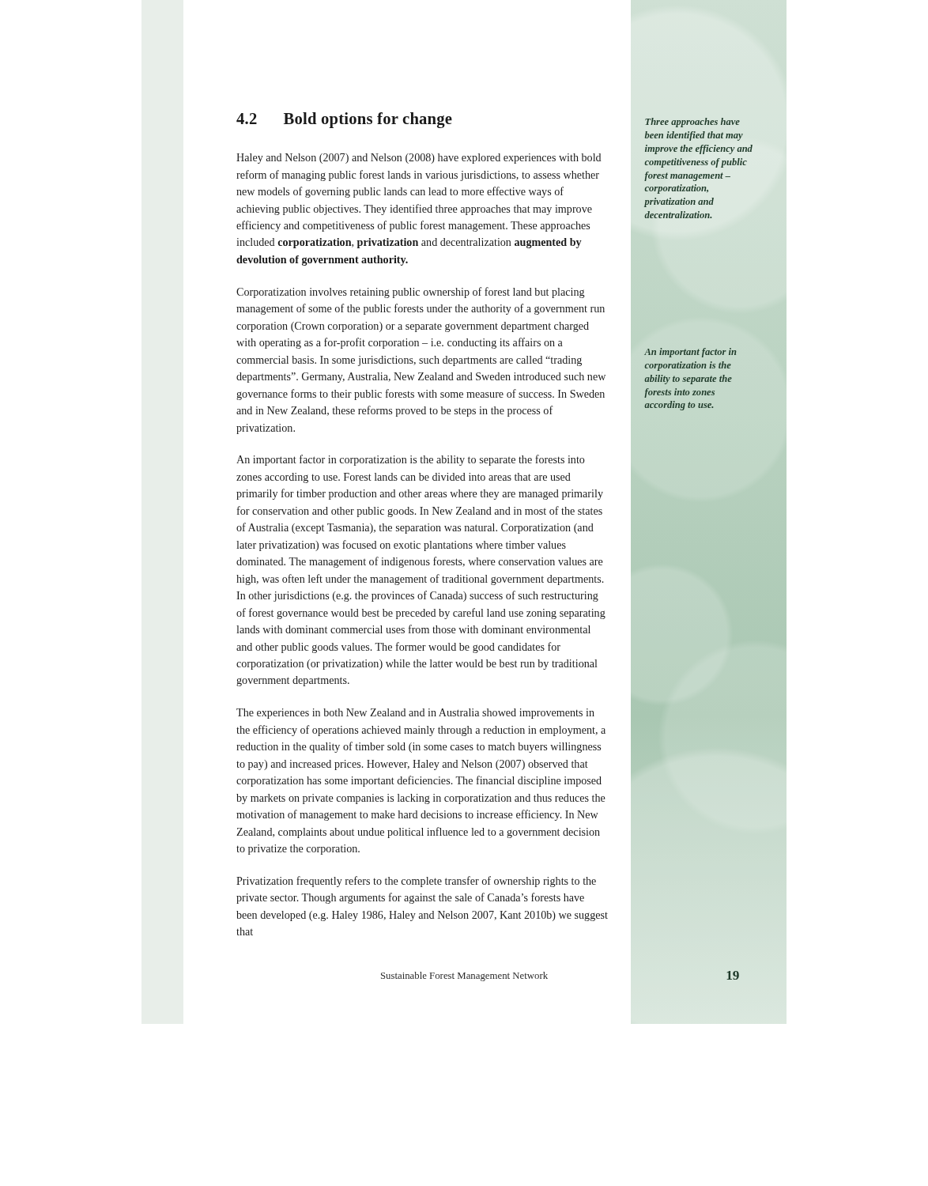Three approaches have been identified that may improve the efficiency and competitiveness of public forest management – corporatization, privatization and decentralization.
An important factor in corporatization is the ability to separate the forests into zones according to use.
4.2 Bold options for change
Haley and Nelson (2007) and Nelson (2008) have explored experiences with bold reform of managing public forest lands in various jurisdictions, to assess whether new models of governing public lands can lead to more effective ways of achieving public objectives. They identified three approaches that may improve efficiency and competitiveness of public forest management. These approaches included corporatization, privatization and decentralization augmented by devolution of government authority.
Corporatization involves retaining public ownership of forest land but placing management of some of the public forests under the authority of a government run corporation (Crown corporation) or a separate government department charged with operating as a for-profit corporation – i.e. conducting its affairs on a commercial basis. In some jurisdictions, such departments are called “trading departments”. Germany, Australia, New Zealand and Sweden introduced such new governance forms to their public forests with some measure of success. In Sweden and in New Zealand, these reforms proved to be steps in the process of privatization.
An important factor in corporatization is the ability to separate the forests into zones according to use. Forest lands can be divided into areas that are used primarily for timber production and other areas where they are managed primarily for conservation and other public goods. In New Zealand and in most of the states of Australia (except Tasmania), the separation was natural. Corporatization (and later privatization) was focused on exotic plantations where timber values dominated. The management of indigenous forests, where conservation values are high, was often left under the management of traditional government departments. In other jurisdictions (e.g. the provinces of Canada) success of such restructuring of forest governance would best be preceded by careful land use zoning separating lands with dominant commercial uses from those with dominant environmental and other public goods values. The former would be good candidates for corporatization (or privatization) while the latter would be best run by traditional government departments.
The experiences in both New Zealand and in Australia showed improvements in the efficiency of operations achieved mainly through a reduction in employment, a reduction in the quality of timber sold (in some cases to match buyers willingness to pay) and increased prices. However, Haley and Nelson (2007) observed that corporatization has some important deficiencies. The financial discipline imposed by markets on private companies is lacking in corporatization and thus reduces the motivation of management to make hard decisions to increase efficiency. In New Zealand, complaints about undue political influence led to a government decision to privatize the corporation.
Privatization frequently refers to the complete transfer of ownership rights to the private sector. Though arguments for against the sale of Canada’s forests have been developed (e.g. Haley 1986, Haley and Nelson 2007, Kant 2010b) we suggest that
Sustainable Forest Management Network 19